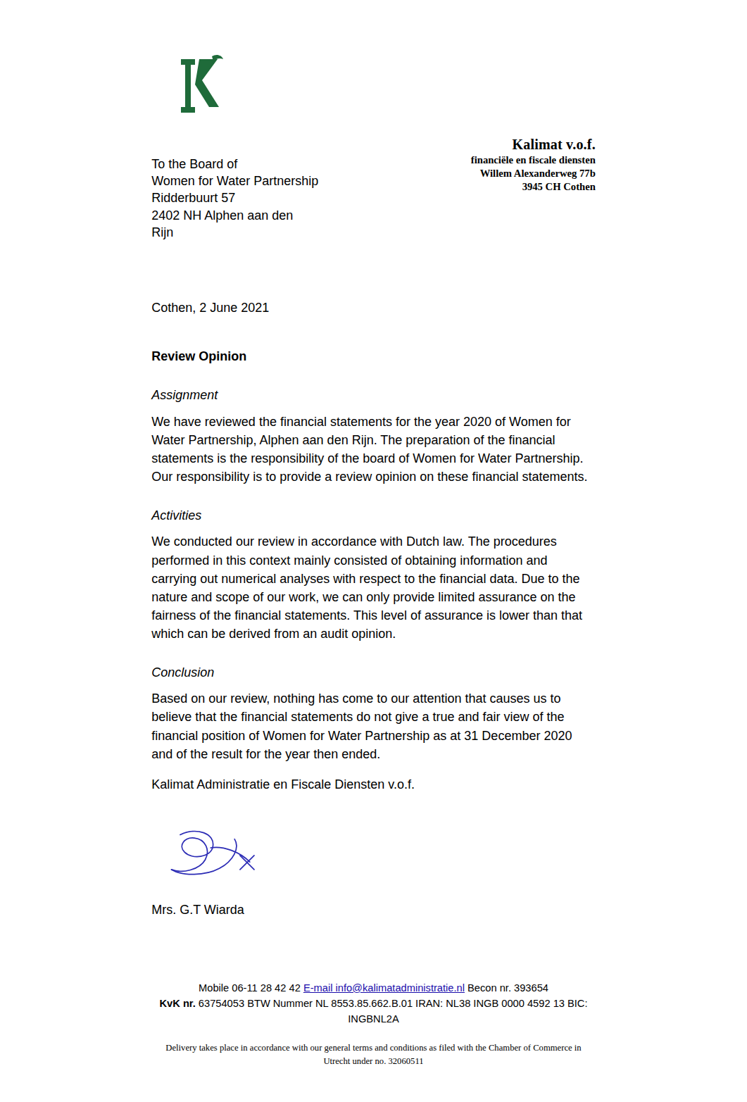To the Board of
Women for Water Partnership
Ridderbuurt 57
2402 NH Alphen aan den
Rijn
Kalimat v.o.f.
financiële en fiscale diensten
Willem Alexanderweg 77b
3945 CH Cothen
Cothen, 2 June 2021
Review Opinion
Assignment
We have reviewed the financial statements for the year 2020 of Women for Water Partnership, Alphen aan den Rijn. The preparation of the financial statements is the responsibility of the board of Women for Water Partnership. Our responsibility is to provide a review opinion on these financial statements.
Activities
We conducted our review in accordance with Dutch law. The procedures performed in this context mainly consisted of obtaining information and carrying out numerical analyses with respect to the financial data. Due to the nature and scope of our work, we can only provide limited assurance on the fairness of the financial statements. This level of assurance is lower than that which can be derived from an audit opinion.
Conclusion
Based on our review, nothing has come to our attention that causes us to believe that the financial statements do not give a true and fair view of the financial position of Women for Water Partnership as at 31 December 2020 and of the result for the year then ended.
Kalimat Administratie en Fiscale Diensten v.o.f.
Mrs. G.T Wiarda
Mobile 06-11 28 42 42 E-mail info@kalimatadministratie.nl Becon nr. 393654
KvK nr. 63754053 BTW Nummer NL 8553.85.662.B.01 IRAN: NL38 INGB 0000 4592 13 BIC: INGBNL2A
Delivery takes place in accordance with our general terms and conditions as filed with the Chamber of Commerce in Utrecht under no. 32060511